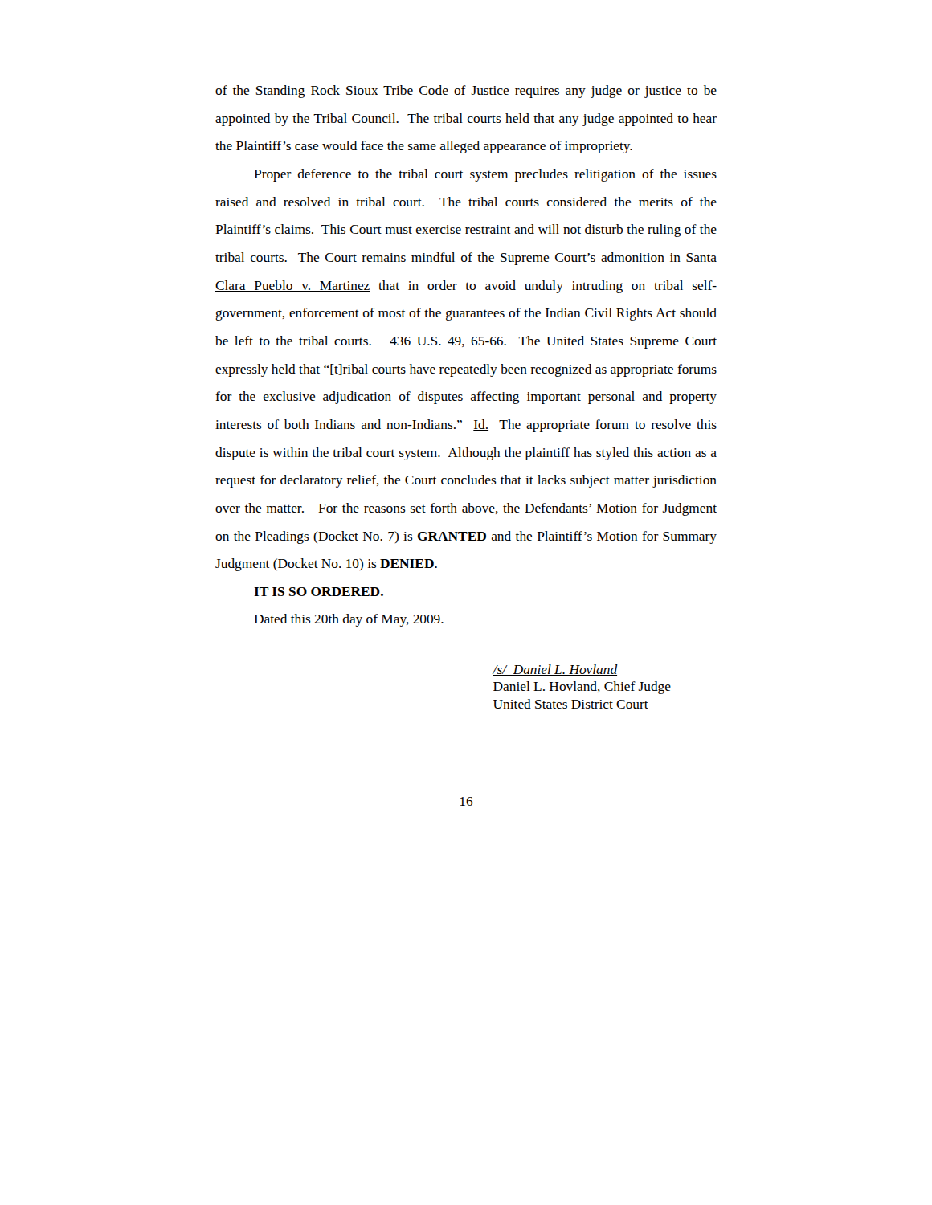of the Standing Rock Sioux Tribe Code of Justice requires any judge or justice to be appointed by the Tribal Council. The tribal courts held that any judge appointed to hear the Plaintiff’s case would face the same alleged appearance of impropriety.
Proper deference to the tribal court system precludes relitigation of the issues raised and resolved in tribal court. The tribal courts considered the merits of the Plaintiff’s claims. This Court must exercise restraint and will not disturb the ruling of the tribal courts. The Court remains mindful of the Supreme Court’s admonition in Santa Clara Pueblo v. Martinez that in order to avoid unduly intruding on tribal self-government, enforcement of most of the guarantees of the Indian Civil Rights Act should be left to the tribal courts. 436 U.S. 49, 65-66. The United States Supreme Court expressly held that “[t]ribal courts have repeatedly been recognized as appropriate forums for the exclusive adjudication of disputes affecting important personal and property interests of both Indians and non-Indians.” Id. The appropriate forum to resolve this dispute is within the tribal court system. Although the plaintiff has styled this action as a request for declaratory relief, the Court concludes that it lacks subject matter jurisdiction over the matter. For the reasons set forth above, the Defendants’ Motion for Judgment on the Pleadings (Docket No. 7) is GRANTED and the Plaintiff’s Motion for Summary Judgment (Docket No. 10) is DENIED.
IT IS SO ORDERED.
Dated this 20th day of May, 2009.
/s/ Daniel L. Hovland Daniel L. Hovland, Chief Judge
United States District Court
16